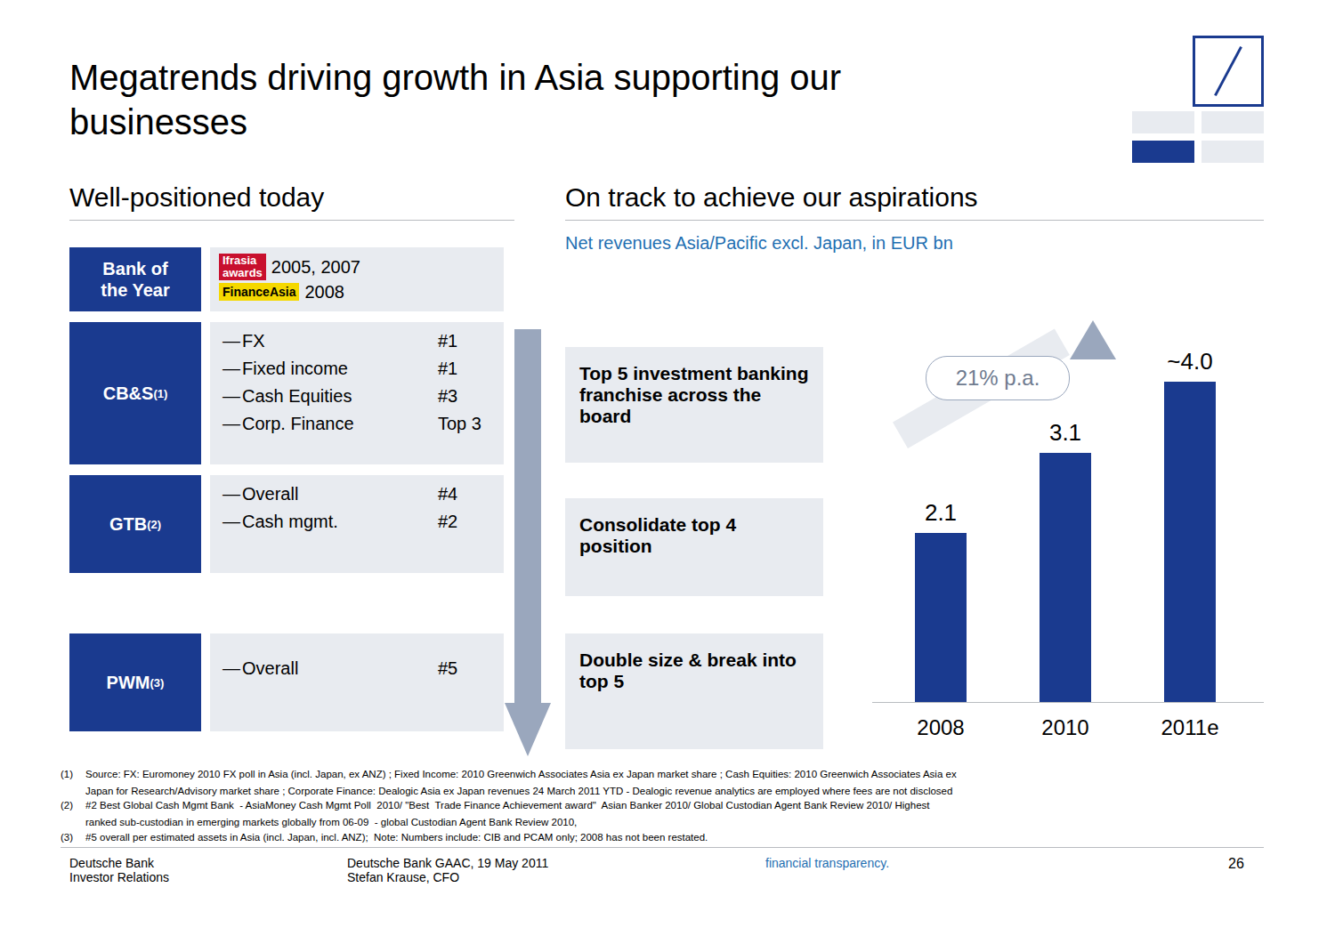Megatrends driving growth in Asia supporting our businesses
Well-positioned today
On track to achieve our aspirations
Net revenues Asia/Pacific excl. Japan, in EUR bn
Bank of
the Year
Ifrasia
awards 2005, 2007
FinanceAsia 2008
CB&S(1)
—FX#1
—Fixed income#1
—Cash Equities#3
—Corp. Finance Top 3
GTB(2)
—Overall#4
—Cash mgmt.#2
PWM(3)
—Overall#5
Top 5 investment banking franchise across the board
Consolidate top 4 position
Double size & break into top 5
21% p.a.
2.1
3.1
~4.0
2008
2010
2011e
(1) Source: FX: Euromoney 2010 FX poll in Asia (incl. Japan, ex ANZ) ; Fixed Income: 2010 Greenwich Associates Asia ex Japan market share ; Cash Equities: 2010 Greenwich Associates Asia ex
Japan for Research/Advisory market share ; Corporate Finance: Dealogic Asia ex Japan revenues 24 March 2011 YTD - Dealogic revenue analytics are employed where fees are not disclosed
(2) #2 Best Global Cash Mgmt Bank - AsiaMoney Cash Mgmt Poll 2010/ "Best Trade Finance Achievement award" Asian Banker 2010/ Global Custodian Agent Bank Review 2010/ Highest
ranked sub-custodian in emerging markets globally from 06-09 - global Custodian Agent Bank Review 2010,
(3) #5 overall per estimated assets in Asia (incl. Japan, incl. ANZ); Note: Numbers include: CIB and PCAM only; 2008 has not been restated.
Deutsche Bank
Investor Relations
Deutsche Bank GAAC, 19 May 2011
Stefan Krause, CFO
financial transparency.
26